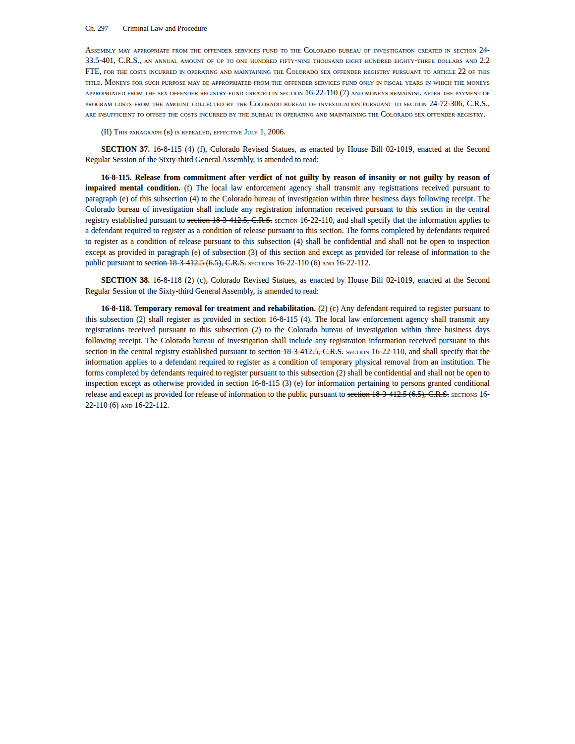Ch. 297 Criminal Law and Procedure
Assembly may appropriate from the offender services fund to the Colorado bureau of investigation created in section 24-33.5-401, C.R.S., an annual amount of up to one hundred fifty-nine thousand eight hundred eighty-three dollars and 2.2 FTE, for the costs incurred in operating and maintaining the Colorado sex offender registry pursuant to article 22 of this title. Moneys for such purpose may be appropriated from the offender services fund only in fiscal years in which the moneys appropriated from the sex offender registry fund created in section 16-22-110 (7) and moneys remaining after the payment of program costs from the amount collected by the Colorado bureau of investigation pursuant to section 24-72-306, C.R.S., are insufficient to offset the costs incurred by the bureau in operating and maintaining the Colorado sex offender registry.
(II) This paragraph (b) is repealed, effective July 1, 2006.
SECTION 37. 16-8-115 (4) (f), Colorado Revised Statues, as enacted by House Bill 02-1019, enacted at the Second Regular Session of the Sixty-third General Assembly, is amended to read:
16-8-115. Release from commitment after verdict of not guilty by reason of insanity or not guilty by reason of impaired mental condition. (f) The local law enforcement agency shall transmit any registrations received pursuant to paragraph (e) of this subsection (4) to the Colorado bureau of investigation within three business days following receipt. The Colorado bureau of investigation shall include any registration information received pursuant to this section in the central registry established pursuant to section 18-3-412.5, C.R.S. section 16-22-110, and shall specify that the information applies to a defendant required to register as a condition of release pursuant to this section. The forms completed by defendants required to register as a condition of release pursuant to this subsection (4) shall be confidential and shall not be open to inspection except as provided in paragraph (e) of subsection (3) of this section and except as provided for release of information to the public pursuant to section 18-3-412.5 (6.5), C.R.S. sections 16-22-110 (6) and 16-22-112.
SECTION 38. 16-8-118 (2) (c), Colorado Revised Statues, as enacted by House Bill 02-1019, enacted at the Second Regular Session of the Sixty-third General Assembly, is amended to read:
16-8-118. Temporary removal for treatment and rehabilitation. (2) (c) Any defendant required to register pursuant to this subsection (2) shall register as provided in section 16-8-115 (4). The local law enforcement agency shall transmit any registrations received pursuant to this subsection (2) to the Colorado bureau of investigation within three business days following receipt. The Colorado bureau of investigation shall include any registration information received pursuant to this section in the central registry established pursuant to section 18-3-412.5, C.R.S. section 16-22-110, and shall specify that the information applies to a defendant required to register as a condition of temporary physical removal from an institution. The forms completed by defendants required to register pursuant to this subsection (2) shall be confidential and shall not be open to inspection except as otherwise provided in section 16-8-115 (3) (e) for information pertaining to persons granted conditional release and except as provided for release of information to the public pursuant to section 18-3-412.5 (6.5), C.R.S. sections 16-22-110 (6) and 16-22-112.